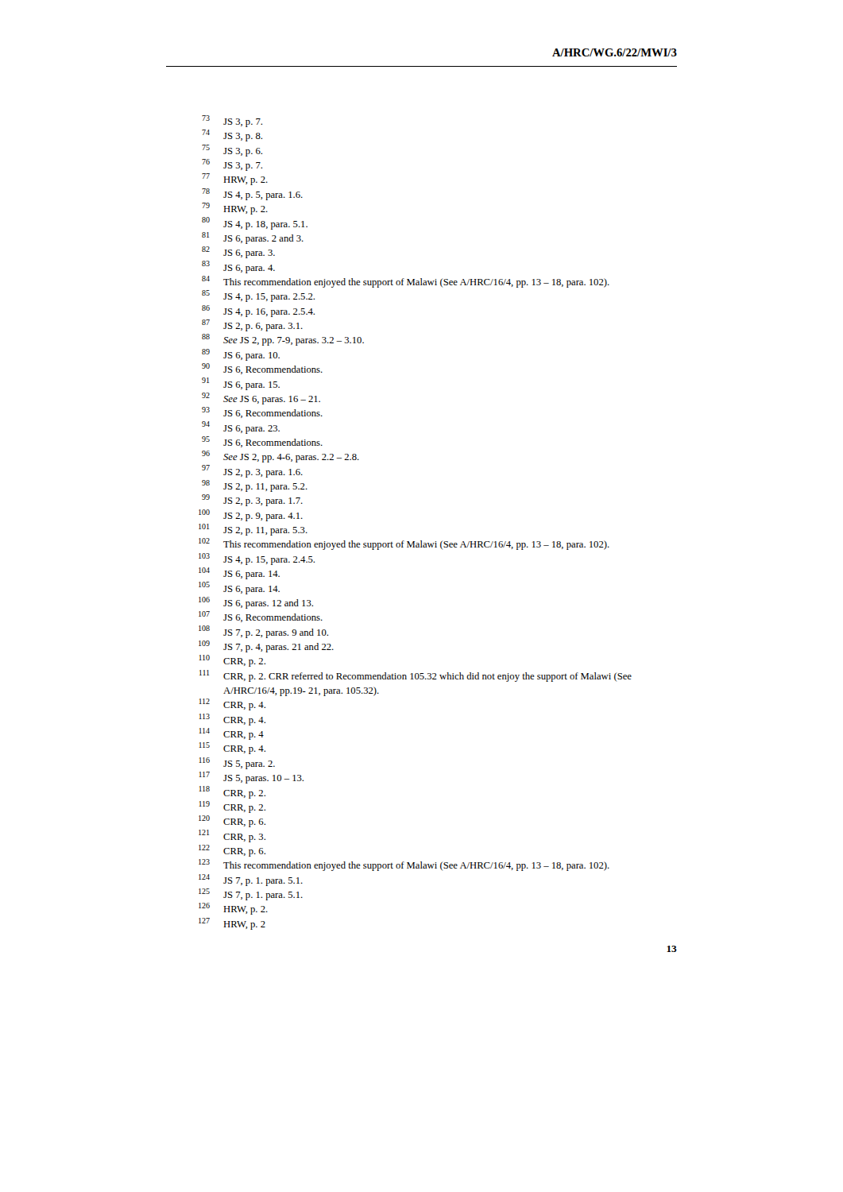A/HRC/WG.6/22/MWI/3
73 JS 3, p. 7.
74 JS 3, p. 8.
75 JS 3, p. 6.
76 JS 3, p. 7.
77 HRW, p. 2.
78 JS 4, p. 5, para. 1.6.
79 HRW, p. 2.
80 JS 4, p. 18, para. 5.1.
81 JS 6, paras. 2 and 3.
82 JS 6, para. 3.
83 JS 6, para. 4.
84 This recommendation enjoyed the support of Malawi (See A/HRC/16/4, pp. 13 – 18, para. 102).
85 JS 4, p. 15, para. 2.5.2.
86 JS 4, p. 16, para. 2.5.4.
87 JS 2, p. 6, para. 3.1.
88 See JS 2, pp. 7-9, paras. 3.2 – 3.10.
89 JS 6, para. 10.
90 JS 6, Recommendations.
91 JS 6, para. 15.
92 See JS 6, paras. 16 – 21.
93 JS 6, Recommendations.
94 JS 6, para. 23.
95 JS 6, Recommendations.
96 See JS 2, pp. 4-6, paras. 2.2 – 2.8.
97 JS 2, p. 3, para. 1.6.
98 JS 2, p. 11, para. 5.2.
99 JS 2, p. 3, para. 1.7.
100 JS 2, p. 9, para. 4.1.
101 JS 2, p. 11, para. 5.3.
102 This recommendation enjoyed the support of Malawi (See A/HRC/16/4, pp. 13 – 18, para. 102).
103 JS 4, p. 15, para. 2.4.5.
104 JS 6, para. 14.
105 JS 6, para. 14.
106 JS 6, paras. 12 and 13.
107 JS 6, Recommendations.
108 JS 7, p. 2, paras. 9 and 10.
109 JS 7, p. 4, paras. 21 and 22.
110 CRR, p. 2.
111 CRR, p. 2. CRR referred to Recommendation 105.32 which did not enjoy the support of Malawi (See A/HRC/16/4, pp.19- 21, para. 105.32).
112 CRR, p. 4.
113 CRR, p. 4.
114 CRR, p. 4
115 CRR, p. 4.
116 JS 5, para. 2.
117 JS 5, paras. 10 – 13.
118 CRR, p. 2.
119 CRR, p. 2.
120 CRR, p. 6.
121 CRR, p. 3.
122 CRR, p. 6.
123 This recommendation enjoyed the support of Malawi (See A/HRC/16/4, pp. 13 – 18, para. 102).
124 JS 7, p. 1. para. 5.1.
125 JS 7, p. 1. para. 5.1.
126 HRW, p. 2.
127 HRW, p. 2
13